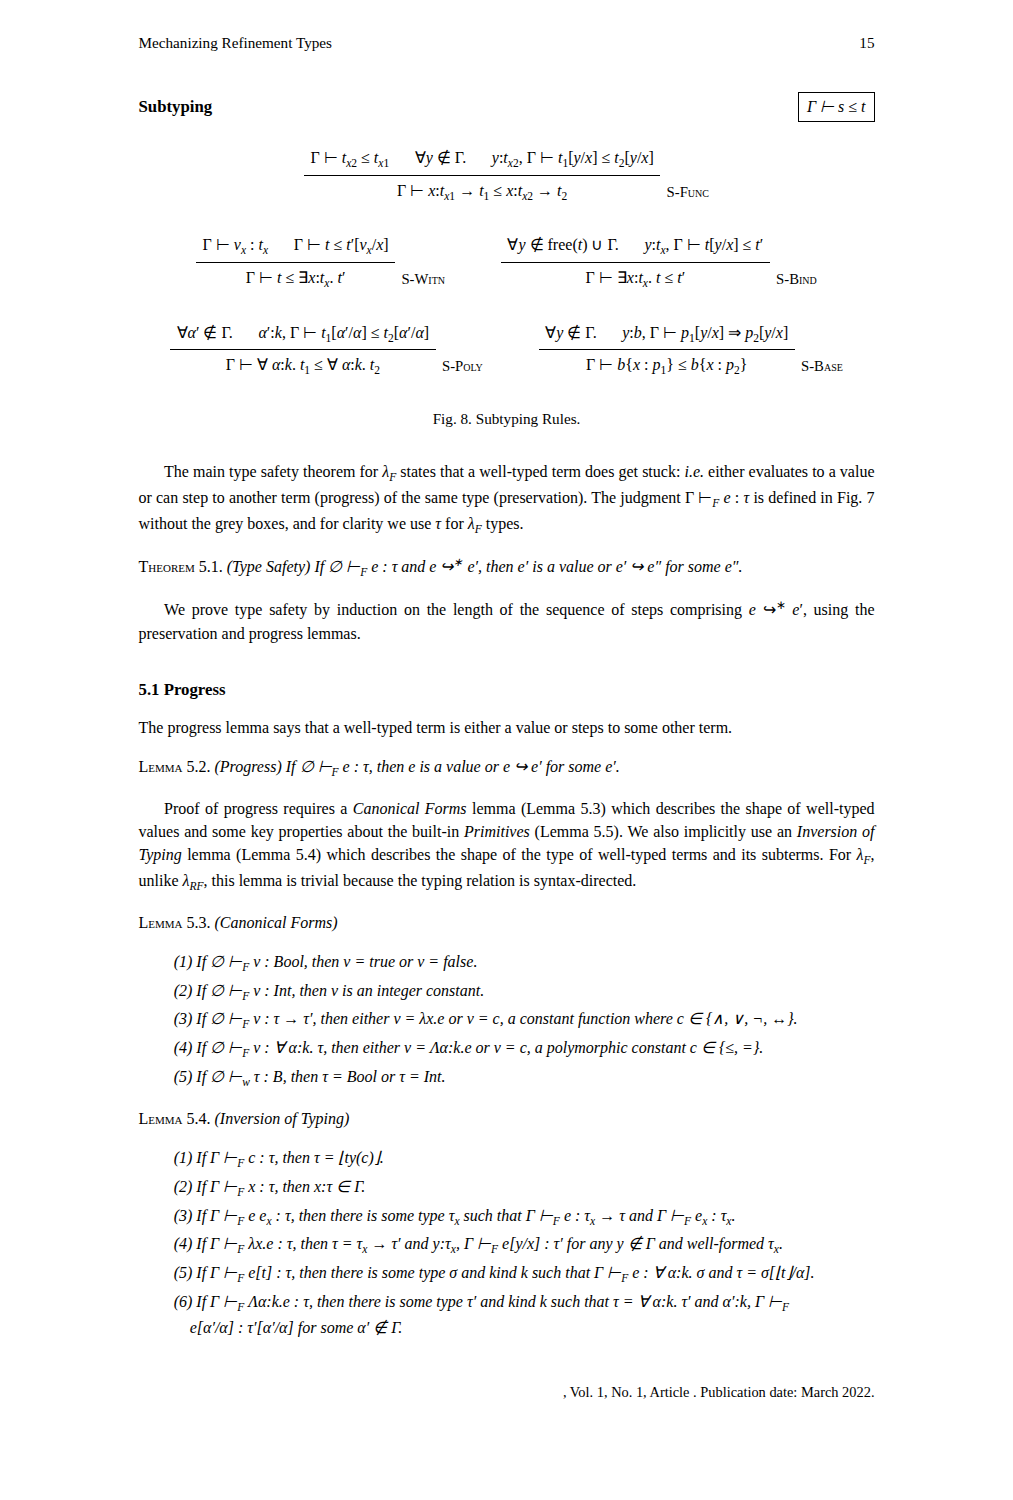Mechanizing Refinement Types 15
Subtyping Γ ⊢ s ≤ t
Γ ⊢ tx2 ≤ tx1 ∀y ∉ Γ. y:tx2, Γ ⊢ t1[y/x] ≤ t2[y/x] Γ ⊢ x:tx1 → t1 ≤ x:tx2 → t2 S-Func
Γ ⊢ vx : tx Γ ⊢ t ≤ t′[vx/x] Γ ⊢ t ≤ ∃x:tx. t′ S-Witn
∀y ∉ free(t) ∪ Γ. y:tx, Γ ⊢ t[y/x] ≤ t′ Γ ⊢ ∃x:tx. t ≤ t′ S-Bind
∀α′ ∉ Γ. α′:k, Γ ⊢ t1[α′/α] ≤ t2[α′/α] Γ ⊢ ∀ α:k. t1 ≤ ∀ α:k. t2 S-Poly
∀y ∉ Γ. y:b, Γ ⊢ p1[y/x] ⇒ p2[y/x] Γ ⊢ b{x : p1} ≤ b{x : p2} S-Base
Fig. 8. Subtyping Rules.
The main type safety theorem for λF states that a well-typed term does get stuck: i.e. either evaluates to a value or can step to another term (progress) of the same type (preservation). The judgment Γ ⊢F e : τ is defined in Fig. 7 without the grey boxes, and for clarity we use τ for λF types.
Theorem 5.1. (Type Safety) If ∅ ⊢F e : τ and e ↪∗ e′, then e′ is a value or e′ ↪ e″ for some e″.
We prove type safety by induction on the length of the sequence of steps comprising e ↪∗ e′, using the preservation and progress lemmas.
5.1 Progress
The progress lemma says that a well-typed term is either a value or steps to some other term.
Lemma 5.2. (Progress) If ∅ ⊢F e : τ, then e is a value or e ↪ e′ for some e′.
Proof of progress requires a Canonical Forms lemma (Lemma 5.3) which describes the shape of well-typed values and some key properties about the built-in Primitives (Lemma 5.5). We also implicitly use an Inversion of Typing lemma (Lemma 5.4) which describes the shape of the type of well-typed terms and its subterms. For λF, unlike λRF, this lemma is trivial because the typing relation is syntax-directed.
Lemma 5.3. (Canonical Forms)
(1) If ∅ ⊢F v : Bool, then v = true or v = false.
(2) If ∅ ⊢F v : Int, then v is an integer constant.
(3) If ∅ ⊢F v : τ → τ′, then either v = λx.e or v = c, a constant function where c ∈ {∧, ∨, ¬, ↔}.
(4) If ∅ ⊢F v : ∀ α:k. τ, then either v = Λα:k.e or v = c, a polymorphic constant c ∈ {≤, =}.
(5) If ∅ ⊢w τ : B, then τ = Bool or τ = Int.
Lemma 5.4. (Inversion of Typing)
(1) If Γ ⊢F c : τ, then τ = ⌊ty(c)⌋.
(2) If Γ ⊢F x : τ, then x:τ ∈ Γ.
(3) If Γ ⊢F e ex : τ, then there is some type τx such that Γ ⊢F e : τx → τ and Γ ⊢F ex : τx.
(4) If Γ ⊢F λx.e : τ, then τ = τx → τ′ and y:τx, Γ ⊢F e[y/x] : τ′ for any y ∉ Γ and well-formed τx.
(5) If Γ ⊢F e[t] : τ, then there is some type σ and kind k such that Γ ⊢F e : ∀ α:k. σ and τ = σ[⌊t⌋/α].
(6) If Γ ⊢F Λα:k.e : τ, then there is some type τ′ and kind k such that τ = ∀ α:k. τ′ and α′:k, Γ ⊢F
e[α′/α] : τ′[α′/α] for some α′ ∉ Γ.
, Vol. 1, No. 1, Article . Publication date: March 2022.